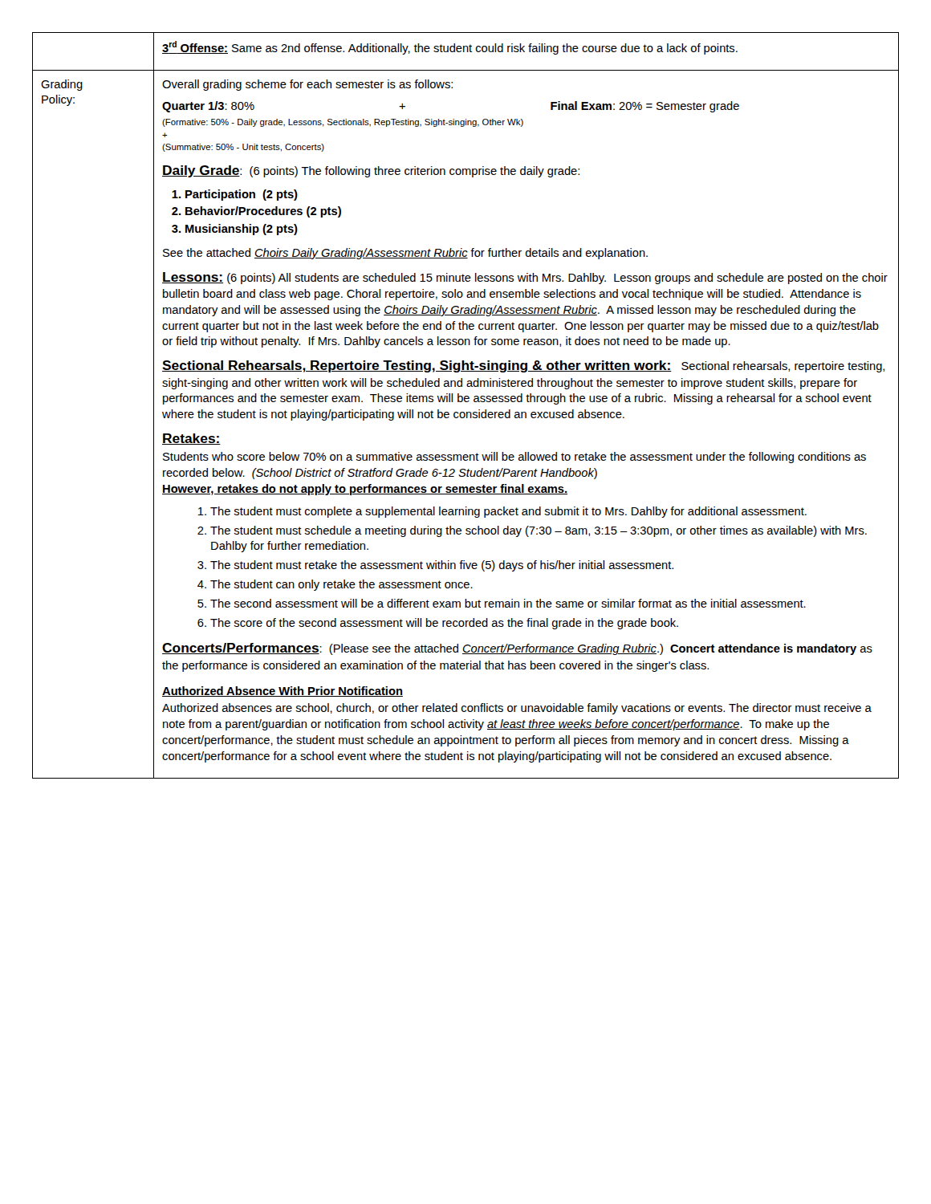| | 3 rd Offense: Same as 2nd offense. Additionally, the student could risk failing the course due to a lack of points. |
| Grading Policy: | Overall grading scheme for each semester is as follows: Quarter 1/3 : 80% + Final Exam : 20% = Semester grade (Formative: 50% - Daily grade, Lessons, Sectionals, RepTesting, Sight-singing, Other Wk) + (Summative: 50% - Unit tests, Concerts) Daily Grade : (6 points) The following three criterion comprise the daily grade: Participation (2 pts) Behavior/Procedures (2 pts) Musicianship (2 pts) See the attached Choirs Daily Grading/Assessment Rubric for further details and explanation. Lessons: (6 points) All students are scheduled 15 minute lessons with Mrs. Dahlby. Lesson groups and schedule are posted on the choir bulletin board and class web page. Choral repertoire, solo and ensemble selections and vocal technique will be studied. Attendance is mandatory and will be assessed using the Choirs Daily Grading/Assessment Rubric . A missed lesson may be rescheduled during the current quarter but not in the last week before the end of the current quarter. One lesson per quarter may be missed due to a quiz/test/lab or field trip without penalty. If Mrs. Dahlby cancels a lesson for some reason, it does not need to be made up. Sectional Rehearsals, Repertoire Testing, Sight-singing & other written work: Sectional rehearsals, repertoire testing, sight-singing and other written work will be scheduled and administered throughout the semester to improve student skills, prepare for performances and the semester exam. These items will be assessed through the use of a rubric. Missing a rehearsal for a school event where the student is not playing/participating will not be considered an excused absence. Retakes: Students who score below 70% on a summative assessment will be allowed to retake the assessment under the following conditions as recorded below. (School District of Stratford Grade 6-12 Student/Parent Handbook ) However, retakes do not apply to performances or semester final exams. The student must complete a supplemental learning packet and submit it to Mrs. Dahlby for additional assessment. The student must schedule a meeting during the school day (7:30 – 8am, 3:15 – 3:30pm, or other times as available) with Mrs. Dahlby for further remediation. The student must retake the assessment within five (5) days of his/her initial assessment. The student can only retake the assessment once. The second assessment will be a different exam but remain in the same or similar format as the initial assessment. The score of the second assessment will be recorded as the final grade in the grade book. Concerts/Performances : (Please see the attached Concert/Performance Grading Rubric .) Concert attendance is mandatory as the performance is considered an examination of the material that has been covered in the singer's class. Authorized Absence With Prior Notification Authorized absences are school, church, or other related conflicts or unavoidable family vacations or events. The director must receive a note from a parent/guardian or notification from school activity at least three weeks before concert/performance . To make up the concert/performance, the student must schedule an appointment to perform all pieces from memory and in concert dress. Missing a concert/performance for a school event where the student is not playing/participating will not be considered an excused absence. |